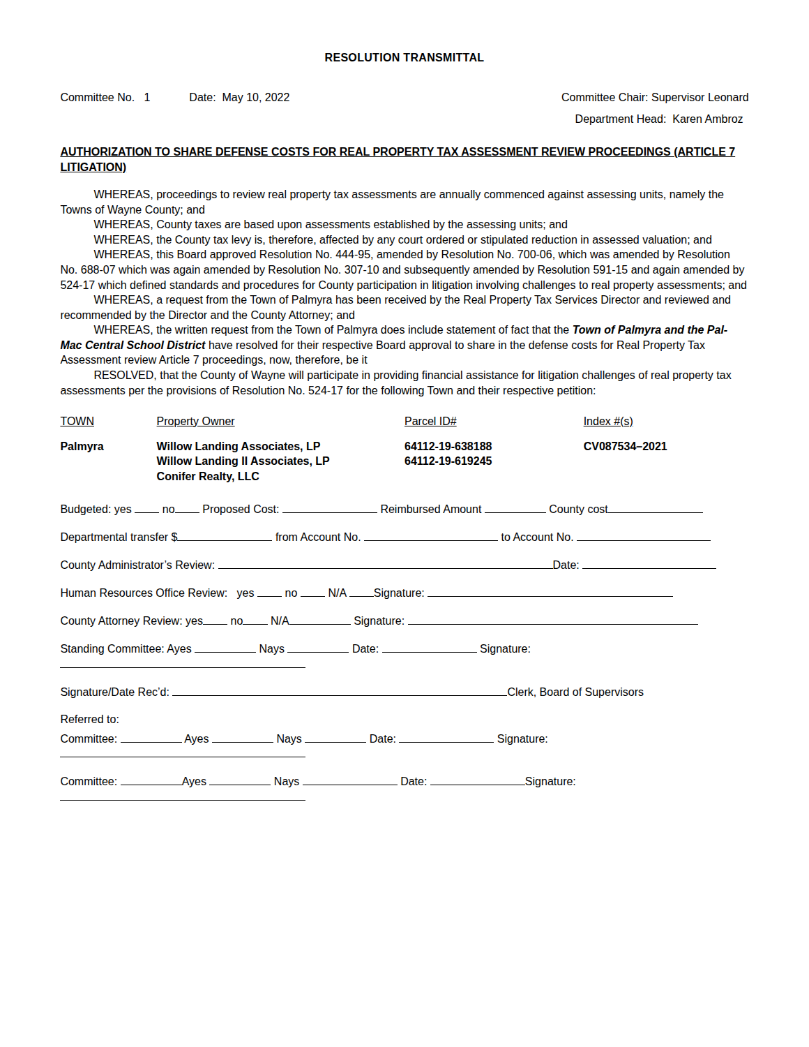RESOLUTION TRANSMITTAL
Committee No. 1
Date: May 10, 2022
Committee Chair: Supervisor Leonard
Department Head: Karen Ambroz
AUTHORIZATION TO SHARE DEFENSE COSTS FOR REAL PROPERTY TAX ASSESSMENT REVIEW PROCEEDINGS (ARTICLE 7 LITIGATION)
WHEREAS, proceedings to review real property tax assessments are annually commenced against assessing units, namely the Towns of Wayne County; and
WHEREAS, County taxes are based upon assessments established by the assessing units; and
WHEREAS, the County tax levy is, therefore, affected by any court ordered or stipulated reduction in assessed valuation; and
WHEREAS, this Board approved Resolution No. 444-95, amended by Resolution No. 700-06, which was amended by Resolution No. 688-07 which was again amended by Resolution No. 307-10 and subsequently amended by Resolution 591-15 and again amended by 524-17 which defined standards and procedures for County participation in litigation involving challenges to real property assessments; and
WHEREAS, a request from the Town of Palmyra has been received by the Real Property Tax Services Director and reviewed and recommended by the Director and the County Attorney; and
WHEREAS, the written request from the Town of Palmyra does include statement of fact that the Town of Palmyra and the Pal-Mac Central School District have resolved for their respective Board approval to share in the defense costs for Real Property Tax Assessment review Article 7 proceedings, now, therefore, be it
RESOLVED, that the County of Wayne will participate in providing financial assistance for litigation challenges of real property tax assessments per the provisions of Resolution No. 524-17 for the following Town and their respective petition:
| TOWN | Property Owner | Parcel ID# | Index #(s) |
| --- | --- | --- | --- |
| Palmyra | Willow Landing Associates, LP Willow Landing II Associates, LP Conifer Realty, LLC | 64112-19-638188 64112-19-619245 | CV087534–2021 |
Budgeted: yes no Proposed Cost: Reimbursed Amount County cost
Departmental transfer $ from Account No. to Account No.
County Administrator’s Review: Date:
Human Resources Office Review: yes no N/A Signature:
County Attorney Review: yes no N/A Signature:
Standing Committee: Ayes Nays Date: Signature:
Signature/Date Rec’d: Clerk, Board of Supervisors
Referred to:
Committee: Ayes Nays Date: Signature:
Committee: Ayes Nays Date: Signature: